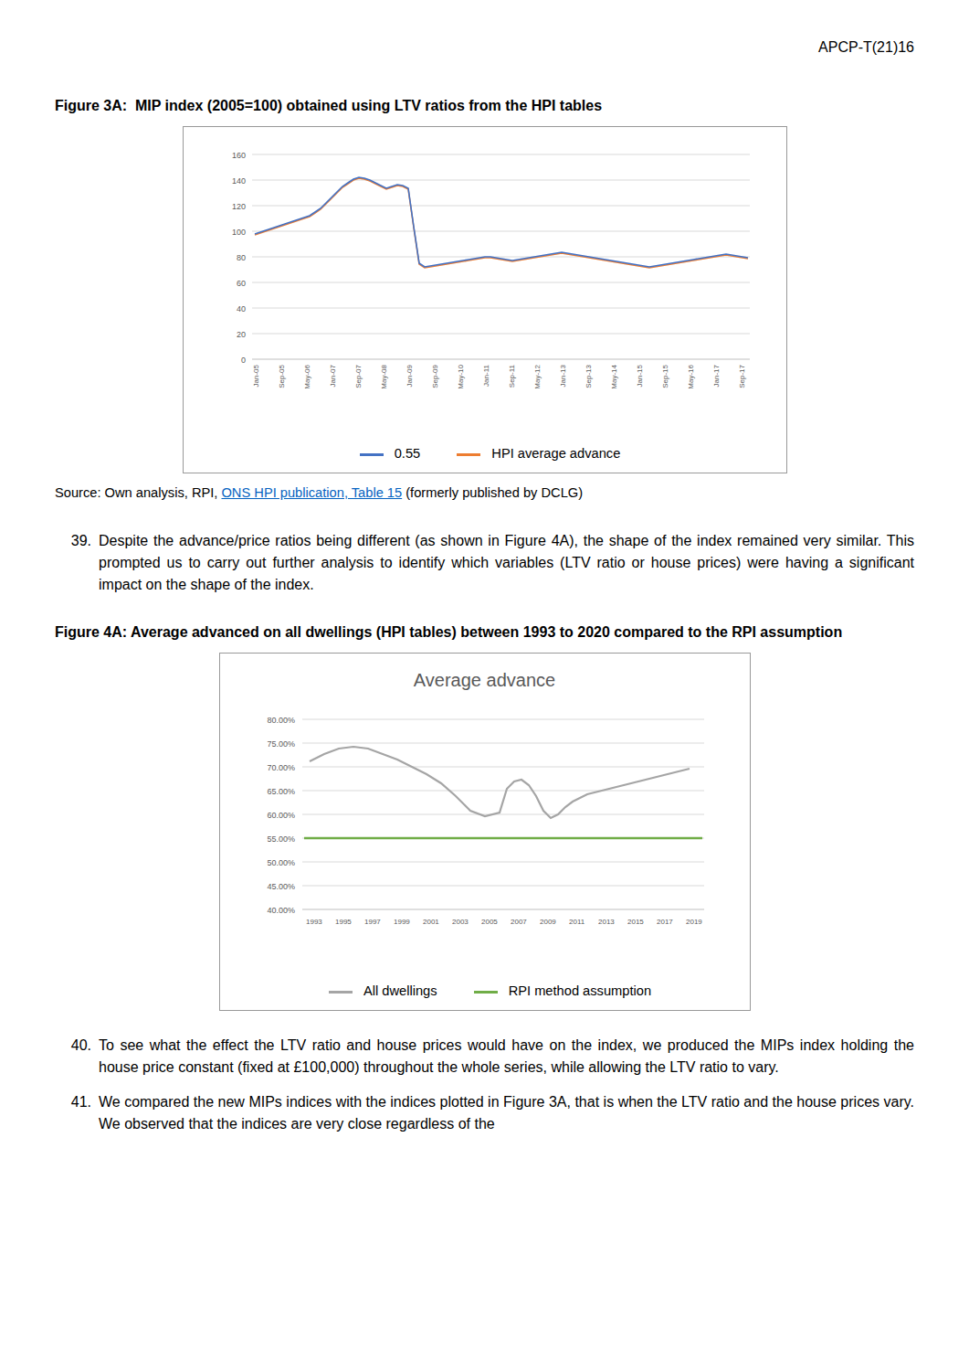APCP-T(21)16
Figure 3A: MIP index (2005=100) obtained using LTV ratios from the HPI tables
160 140 120 100 80 60 40 20 0 Jan-05 Sep-05 May-06 Jan-07 Sep-07 May-08 Jan-09 Sep-09 May-10 Jan-11 Sep-11 May-12 Jan-13 Sep-13 May-14 Jan-15 Sep-15 May-16 Jan-17 Sep-17
0.55 HPI average advance
Source: Own analysis, RPI, ONS HPI publication, Table 15 (formerly published by DCLG)
39. Despite the advance/price ratios being different (as shown in Figure 4A), the shape of the index remained very similar. This prompted us to carry out further analysis to identify which variables (LTV ratio or house prices) were having a significant impact on the shape of the index.
Figure 4A: Average advanced on all dwellings (HPI tables) between 1993 to 2020 compared to the RPI assumption
Average advance
80.00% 75.00% 70.00% 65.00% 60.00% 55.00% 50.00% 45.00% 40.00% 1993 1995 1997 1999 2001 2003 2005 2007 2009 2011 2013 2015 2017 2019
All dwellings RPI method assumption
40. To see what the effect the LTV ratio and house prices would have on the index, we produced the MIPs index holding the house price constant (fixed at £100,000) throughout the whole series, while allowing the LTV ratio to vary.
41. We compared the new MIPs indices with the indices plotted in Figure 3A, that is when the LTV ratio and the house prices vary. We observed that the indices are very close regardless of the